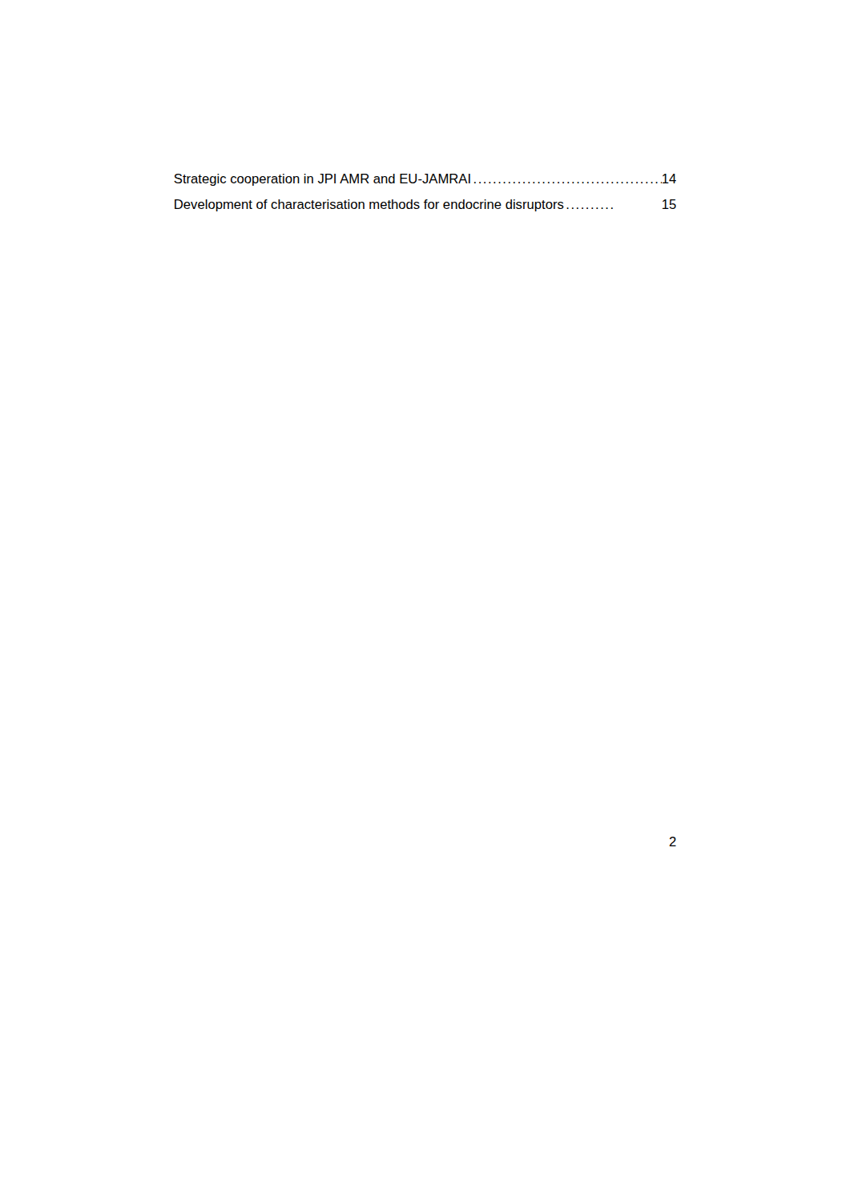Strategic cooperation in JPI AMR and EU-JAMRAI ........................................ 14
Development of characterisation methods for endocrine disruptors .......... 15
2